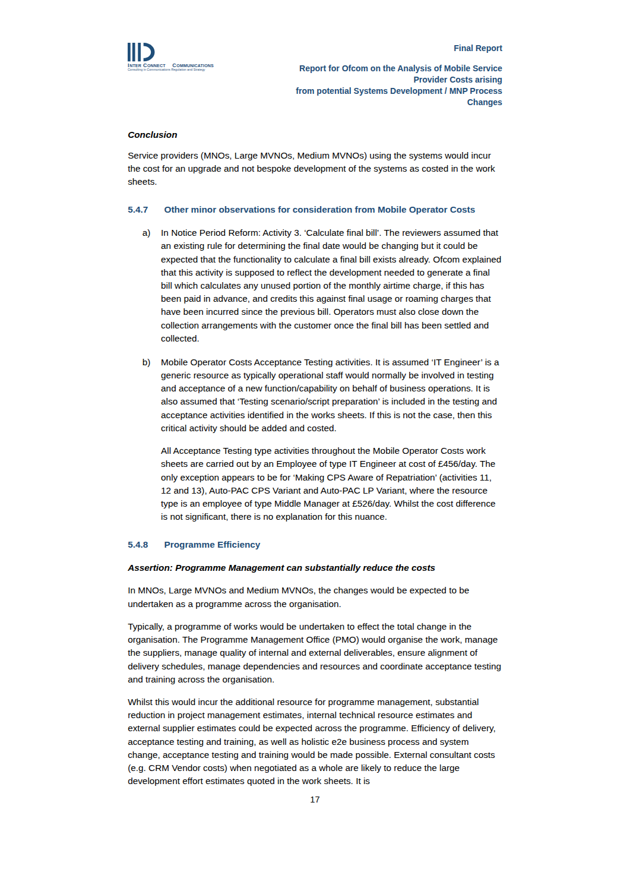I NTER C ONNECT C OMMUNICATIONS Consulting in Communications Regulation and Strategy
Final Report
Report for Ofcom on the Analysis of Mobile Service Provider Costs arising from potential Systems Development / MNP Process Changes
Conclusion
Service providers (MNOs, Large MVNOs, Medium MVNOs) using the systems would incur the cost for an upgrade and not bespoke development of the systems as costed in the work sheets.
5.4.7 Other minor observations for consideration from Mobile Operator Costs
a)
In Notice Period Reform: Activity 3. ‘Calculate final bill’. The reviewers assumed that an existing rule for determining the final date would be changing but it could be expected that the functionality to calculate a final bill exists already. Ofcom explained that this activity is supposed to reflect the development needed to generate a final bill which calculates any unused portion of the monthly airtime charge, if this has been paid in advance, and credits this against final usage or roaming charges that have been incurred since the previous bill. Operators must also close down the collection arrangements with the customer once the final bill has been settled and collected.
b)
Mobile Operator Costs Acceptance Testing activities. It is assumed ‘IT Engineer’ is a generic resource as typically operational staff would normally be involved in testing and acceptance of a new function/capability on behalf of business operations. It is also assumed that ‘Testing scenario/script preparation’ is included in the testing and acceptance activities identified in the works sheets. If this is not the case, then this critical activity should be added and costed.
All Acceptance Testing type activities throughout the Mobile Operator Costs work sheets are carried out by an Employee of type IT Engineer at cost of £456/day. The only exception appears to be for ‘Making CPS Aware of Repatriation’ (activities 11, 12 and 13), Auto-PAC CPS Variant and Auto-PAC LP Variant, where the resource type is an employee of type Middle Manager at £526/day. Whilst the cost difference is not significant, there is no explanation for this nuance.
5.4.8 Programme Efficiency
Assertion: Programme Management can substantially reduce the costs
In MNOs, Large MVNOs and Medium MVNOs, the changes would be expected to be undertaken as a programme across the organisation.
Typically, a programme of works would be undertaken to effect the total change in the organisation. The Programme Management Office (PMO) would organise the work, manage the suppliers, manage quality of internal and external deliverables, ensure alignment of delivery schedules, manage dependencies and resources and coordinate acceptance testing and training across the organisation.
Whilst this would incur the additional resource for programme management, substantial reduction in project management estimates, internal technical resource estimates and external supplier estimates could be expected across the programme. Efficiency of delivery, acceptance testing and training, as well as holistic e2e business process and system change, acceptance testing and training would be made possible. External consultant costs (e.g. CRM Vendor costs) when negotiated as a whole are likely to reduce the large development effort estimates quoted in the work sheets. It is
17